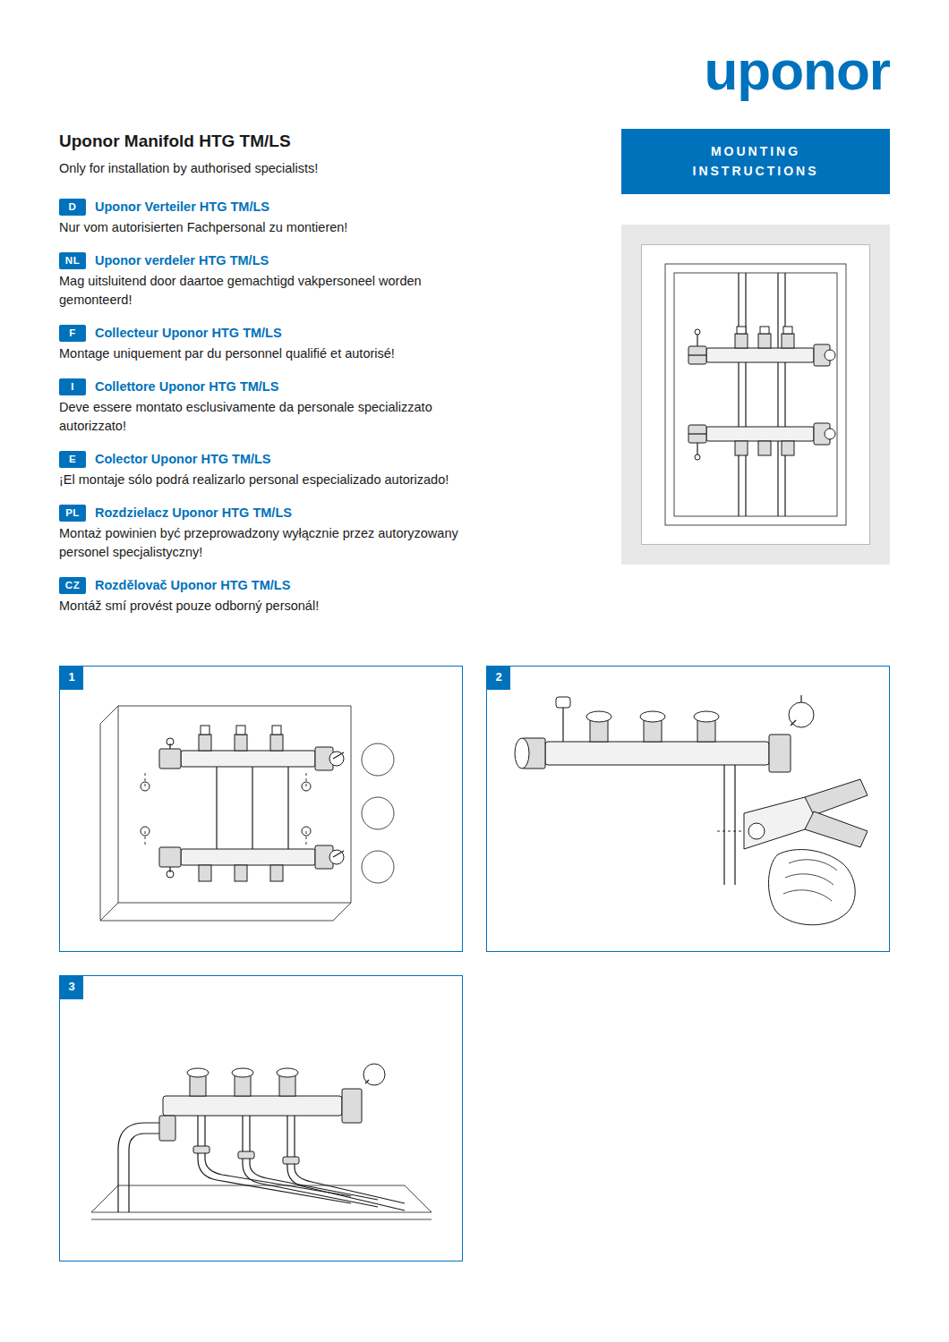uponor
Uponor Manifold HTG TM/LS
Only for installation by authorised specialists!
D Uponor Verteiler HTG TM/LS
Nur vom autorisierten Fachpersonal zu montieren!
NL Uponor verdeler HTG TM/LS
Mag uitsluitend door daartoe gemachtigd vakpersoneel worden gemonteerd!
F Collecteur Uponor HTG TM/LS
Montage uniquement par du personnel qualifié et autorisé!
I Collettore Uponor HTG TM/LS
Deve essere montato esclusivamente da personale specializzato autorizzato!
E Colector Uponor HTG TM/LS
¡El montaje sólo podrá realizarlo personal especializado autorizado!
PL Rozdzielacz Uponor HTG TM/LS
Montaż powinien być przeprowadzony wyłącznie przez autoryzowany personel specjalistyczny!
CZ Rozdělovač Uponor HTG TM/LS
Montáž smí provést pouze odborný personál!
MOUNTING
INSTRUCTIONS
1
2
3